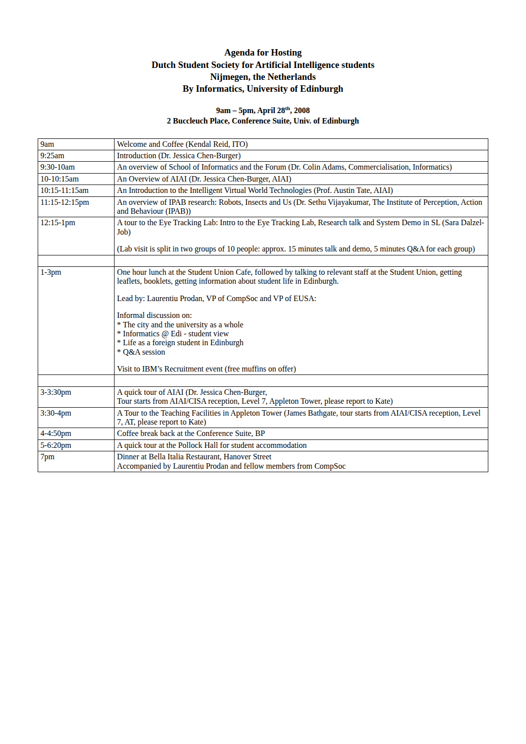Agenda for Hosting
Dutch Student Society for Artificial Intelligence students
Nijmegen, the Netherlands
By Informatics, University of Edinburgh
9am – 5pm, April 28th, 2008
2 Buccleuch Place, Conference Suite, Univ. of Edinburgh
| 9am | Welcome and Coffee (Kendal Reid, ITO) |
| 9:25am | Introduction (Dr. Jessica Chen-Burger) |
| 9:30-10am | An overview of School of Informatics and the Forum (Dr. Colin Adams, Commercialisation, Informatics) |
| 10-10:15am | An Overview of AIAI (Dr. Jessica Chen-Burger, AIAI) |
| 10:15-11:15am | An Introduction to the Intelligent Virtual World Technologies (Prof. Austin Tate, AIAI) |
| 11:15-12:15pm | An overview of IPAB research: Robots, Insects and Us (Dr. Sethu Vijayakumar, The Institute of Perception, Action and Behaviour (IPAB)) |
| 12:15-1pm | A tour to the Eye Tracking Lab: Intro to the Eye Tracking Lab, Research talk and System Demo in SL (Sara Dalzel-Job) (Lab visit is split in two groups of 10 people: approx. 15 minutes talk and demo, 5 minutes Q&A for each group) |
| 1-3pm | One hour lunch at the Student Union Cafe, followed by talking to relevant staff at the Student Union, getting leaflets, booklets, getting information about student life in Edinburgh. Lead by: Laurentiu Prodan, VP of CompSoc and VP of EUSA: Informal discussion on: * The city and the university as a whole * Informatics @ Edi - student view * Life as a foreign student in Edinburgh * Q&A session Visit to IBM’s Recruitment event (free muffins on offer) |
| 3-3:30pm | A quick tour of AIAI (Dr. Jessica Chen-Burger, Tour starts from AIAI/CISA reception, Level 7, Appleton Tower, please report to Kate) |
| 3:30-4pm | A Tour to the Teaching Facilities in Appleton Tower (James Bathgate, tour starts from AIAI/CISA reception, Level 7, AT, please report to Kate) |
| 4-4:50pm | Coffee break back at the Conference Suite, BP |
| 5-6:20pm | A quick tour at the Pollock Hall for student accommodation |
| 7pm | Dinner at Bella Italia Restaurant, Hanover Street Accompanied by Laurentiu Prodan and fellow members from CompSoc |